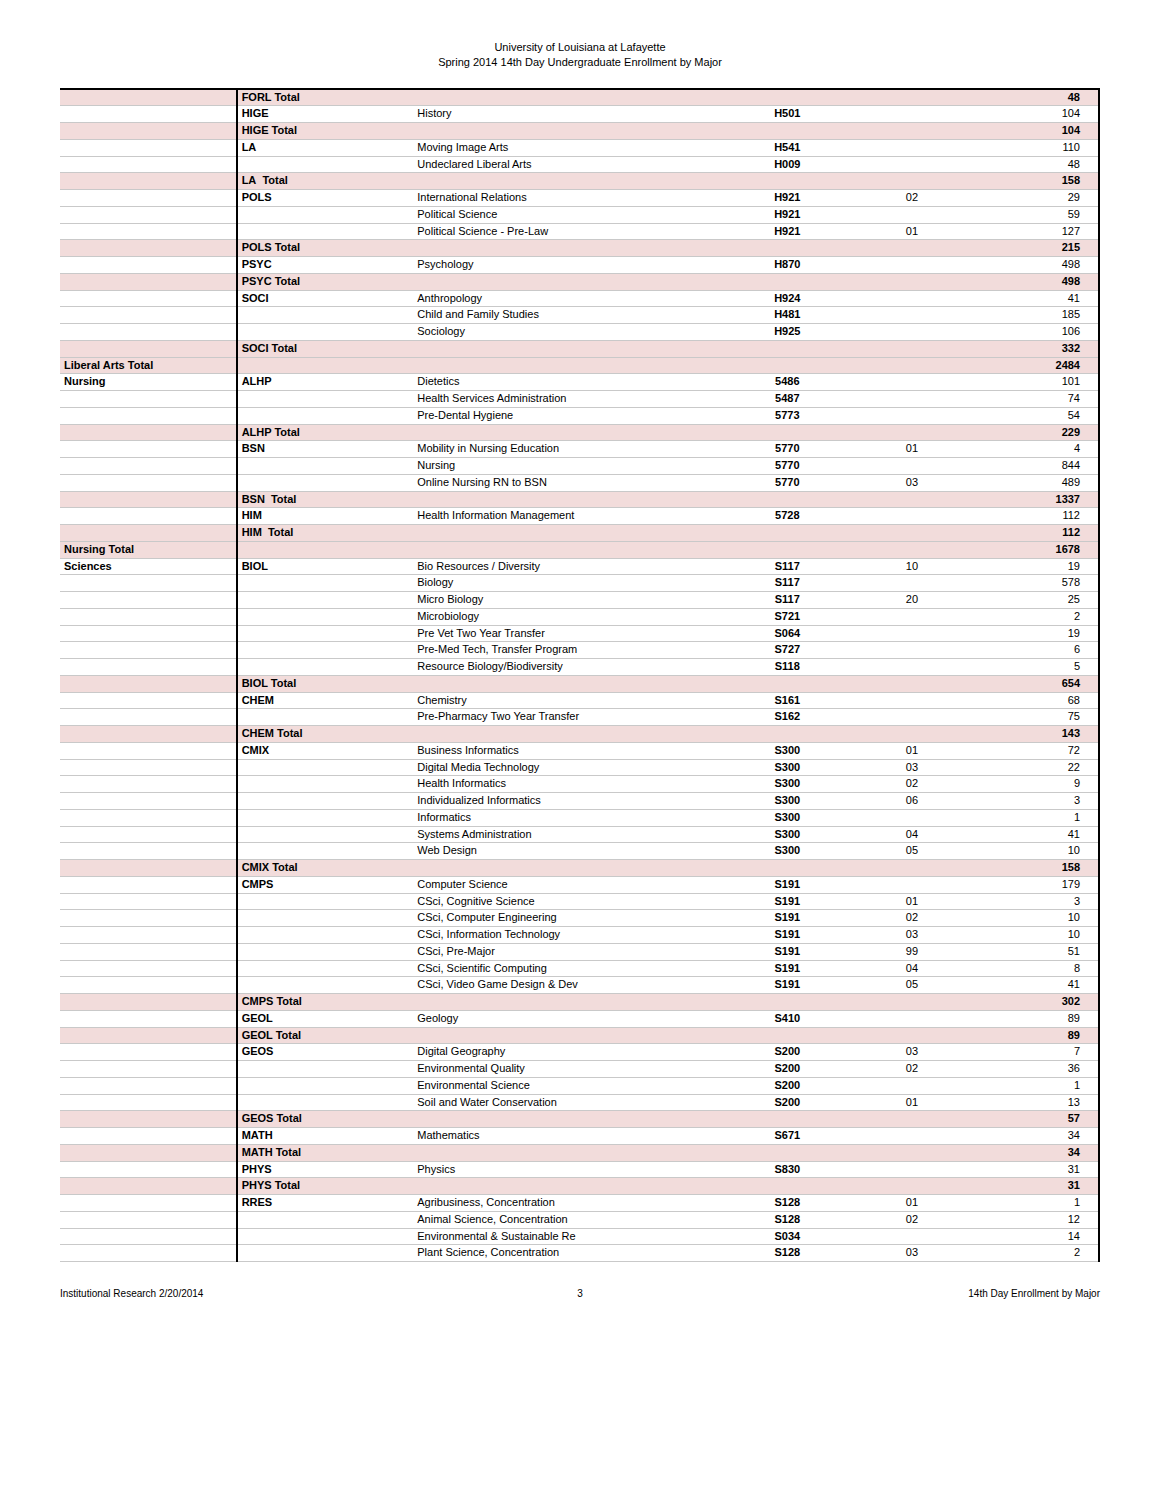University of Louisiana at Lafayette
Spring 2014 14th Day Undergraduate Enrollment by Major
| | FORL Total | | | | 48 |
| | HIGE | History | H501 | | 104 |
| | HIGE Total | | | | 104 |
| | LA | Moving Image Arts | H541 | | 110 |
| | | Undeclared Liberal Arts | H009 | | 48 |
| | LA Total | | | | 158 |
| | POLS | International Relations | H921 | 02 | 29 |
| | | Political Science | H921 | | 59 |
| | | Political Science - Pre-Law | H921 | 01 | 127 |
| | POLS Total | | | | 215 |
| | PSYC | Psychology | H870 | | 498 |
| | PSYC Total | | | | 498 |
| | SOCI | Anthropology | H924 | | 41 |
| | | Child and Family Studies | H481 | | 185 |
| | | Sociology | H925 | | 106 |
| | SOCI Total | | | | 332 |
| Liberal Arts Total | | | | | 2484 |
| Nursing | ALHP | Dietetics | 5486 | | 101 |
| | | Health Services Administration | 5487 | | 74 |
| | | Pre-Dental Hygiene | 5773 | | 54 |
| | ALHP Total | | | | 229 |
| | BSN | Mobility in Nursing Education | 5770 | 01 | 4 |
| | | Nursing | 5770 | | 844 |
| | | Online Nursing RN to BSN | 5770 | 03 | 489 |
| | BSN Total | | | | 1337 |
| | HIM | Health Information Management | 5728 | | 112 |
| | HIM Total | | | | 112 |
| Nursing Total | | | | | 1678 |
| Sciences | BIOL | Bio Resources / Diversity | S117 | 10 | 19 |
| | | Biology | S117 | | 578 |
| | | Micro Biology | S117 | 20 | 25 |
| | | Microbiology | S721 | | 2 |
| | | Pre Vet Two Year Transfer | S064 | | 19 |
| | | Pre-Med Tech, Transfer Program | S727 | | 6 |
| | | Resource Biology/Biodiversity | S118 | | 5 |
| | BIOL Total | | | | 654 |
| | CHEM | Chemistry | S161 | | 68 |
| | | Pre-Pharmacy Two Year Transfer | S162 | | 75 |
| | CHEM Total | | | | 143 |
| | CMIX | Business Informatics | S300 | 01 | 72 |
| | | Digital Media Technology | S300 | 03 | 22 |
| | | Health Informatics | S300 | 02 | 9 |
| | | Individualized Informatics | S300 | 06 | 3 |
| | | Informatics | S300 | | 1 |
| | | Systems Administration | S300 | 04 | 41 |
| | | Web Design | S300 | 05 | 10 |
| | CMIX Total | | | | 158 |
| | CMPS | Computer Science | S191 | | 179 |
| | | CSci, Cognitive Science | S191 | 01 | 3 |
| | | CSci, Computer Engineering | S191 | 02 | 10 |
| | | CSci, Information Technology | S191 | 03 | 10 |
| | | CSci, Pre-Major | S191 | 99 | 51 |
| | | CSci, Scientific Computing | S191 | 04 | 8 |
| | | CSci, Video Game Design & Dev | S191 | 05 | 41 |
| | CMPS Total | | | | 302 |
| | GEOL | Geology | S410 | | 89 |
| | GEOL Total | | | | 89 |
| | GEOS | Digital Geography | S200 | 03 | 7 |
| | | Environmental Quality | S200 | 02 | 36 |
| | | Environmental Science | S200 | | 1 |
| | | Soil and Water Conservation | S200 | 01 | 13 |
| | GEOS Total | | | | 57 |
| | MATH | Mathematics | S671 | | 34 |
| | MATH Total | | | | 34 |
| | PHYS | Physics | S830 | | 31 |
| | PHYS Total | | | | 31 |
| | RRES | Agribusiness, Concentration | S128 | 01 | 1 |
| | | Animal Science, Concentration | S128 | 02 | 12 |
| | | Environmental & Sustainable Re | S034 | | 14 |
| | | Plant Science, Concentration | S128 | 03 | 2 |
Institutional Research 2/20/2014
3
14th Day Enrollment by Major